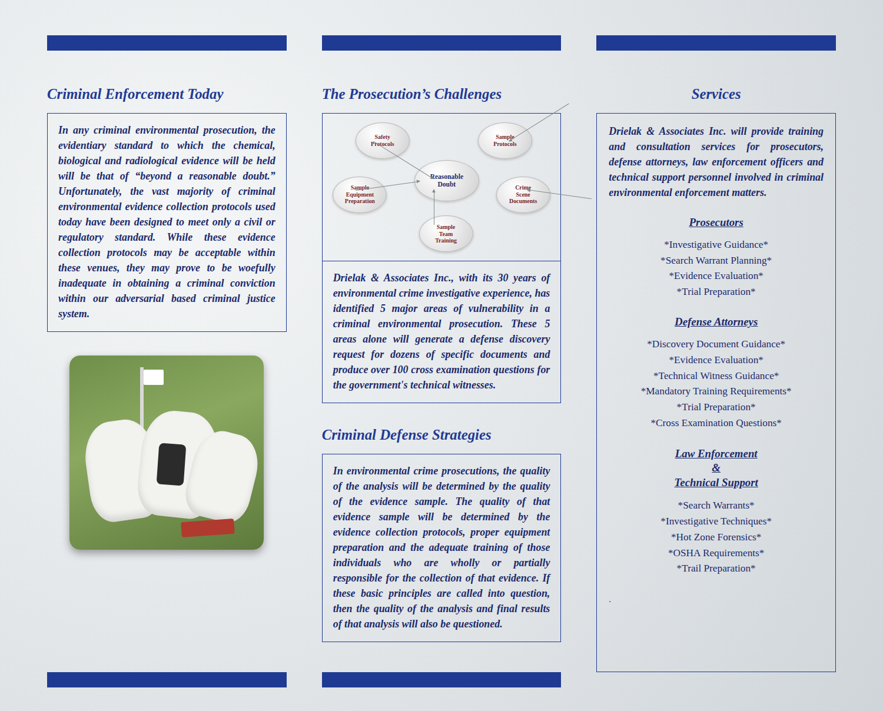Criminal Enforcement Today
In any criminal environmental prosecution, the evidentiary standard to which the chemical, biological and radiological evidence will be held will be that of “beyond a reasonable doubt.” Unfortunately, the vast majority of criminal environmental evidence collection protocols used today have been designed to meet only a civil or regulatory standard. While these evidence collection protocols may be acceptable within these venues, they may prove to be woefully inadequate in obtaining a criminal conviction within our adversarial based criminal justice system.
The Prosecution’s Challenges
Safety
Protocols
Sample
Protocols
Sample
Equipment
Preparation
Crime
Scene
Documents
Sample
Team
Training
Reasonable
Doubt
Drielak & Associates Inc., with its 30 years of environmental crime investigative experience, has identified 5 major areas of vulnerability in a criminal environmental prosecution. These 5 areas alone will generate a defense discovery request for dozens of specific documents and produce over 100 cross examination questions for the government's technical witnesses.
Criminal Defense Strategies
In environmental crime prosecutions, the quality of the analysis will be determined by the quality of the evidence sample. The quality of that evidence sample will be determined by the evidence collection protocols, proper equipment preparation and the adequate training of those individuals who are wholly or partially responsible for the collection of that evidence. If these basic principles are called into question, then the quality of the analysis and final results of that analysis will also be questioned.
Services
Drielak & Associates Inc. will provide training and consultation services for prosecutors, defense attorneys, law enforcement officers and technical support personnel involved in criminal environmental enforcement matters.
Prosecutors
*Investigative Guidance*
*Search Warrant Planning*
*Evidence Evaluation*
*Trial Preparation*
Defense Attorneys
*Discovery Document Guidance*
*Evidence Evaluation*
*Technical Witness Guidance*
*Mandatory Training Requirements*
*Trial Preparation*
*Cross Examination Questions*
Law Enforcement
&
Technical Support
*Search Warrants*
*Investigative Techniques*
*Hot Zone Forensics*
*OSHA Requirements*
*Trail Preparation*
.